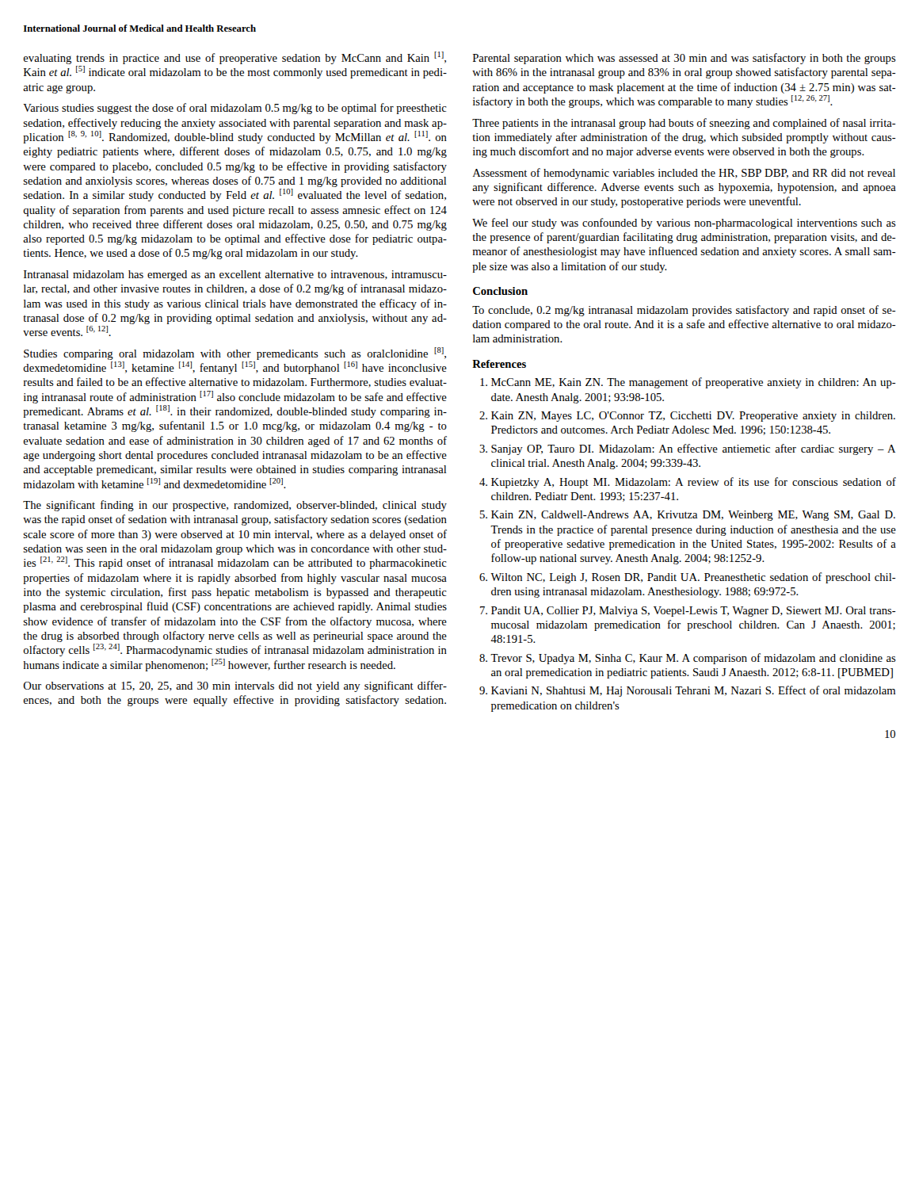International Journal of Medical and Health Research
evaluating trends in practice and use of preoperative sedation by McCann and Kain [1], Kain et al. [5] indicate oral midazolam to be the most commonly used premedicant in pediatric age group.
Various studies suggest the dose of oral midazolam 0.5 mg/kg to be optimal for preesthetic sedation, effectively reducing the anxiety associated with parental separation and mask application [8, 9, 10]. Randomized, double-blind study conducted by McMillan et al. [11]. on eighty pediatric patients where, different doses of midazolam 0.5, 0.75, and 1.0 mg/kg were compared to placebo, concluded 0.5 mg/kg to be effective in providing satisfactory sedation and anxiolysis scores, whereas doses of 0.75 and 1 mg/kg provided no additional sedation. In a similar study conducted by Feld et al. [10] evaluated the level of sedation, quality of separation from parents and used picture recall to assess amnesic effect on 124 children, who received three different doses oral midazolam, 0.25, 0.50, and 0.75 mg/kg also reported 0.5 mg/kg midazolam to be optimal and effective dose for pediatric outpatients. Hence, we used a dose of 0.5 mg/kg oral midazolam in our study.
Intranasal midazolam has emerged as an excellent alternative to intravenous, intramuscular, rectal, and other invasive routes in children, a dose of 0.2 mg/kg of intranasal midazolam was used in this study as various clinical trials have demonstrated the efficacy of intranasal dose of 0.2 mg/kg in providing optimal sedation and anxiolysis, without any adverse events. [6, 12].
Studies comparing oral midazolam with other premedicants such as oralclonidine [8], dexmedetomidine [13], ketamine [14], fentanyl [15], and butorphanol [16] have inconclusive results and failed to be an effective alternative to midazolam. Furthermore, studies evaluating intranasal route of administration [17] also conclude midazolam to be safe and effective premedicant. Abrams et al. [18]. in their randomized, double-blinded study comparing intranasal ketamine 3 mg/kg, sufentanil 1.5 or 1.0 mcg/kg, or midazolam 0.4 mg/kg - to evaluate sedation and ease of administration in 30 children aged of 17 and 62 months of age undergoing short dental procedures concluded intranasal midazolam to be an effective and acceptable premedicant, similar results were obtained in studies comparing intranasal midazolam with ketamine [19] and dexmedetomidine [20].
The significant finding in our prospective, randomized, observer-blinded, clinical study was the rapid onset of sedation with intranasal group, satisfactory sedation scores (sedation scale score of more than 3) were observed at 10 min interval, where as a delayed onset of sedation was seen in the oral midazolam group which was in concordance with other studies [21, 22]. This rapid onset of intranasal midazolam can be attributed to pharmacokinetic properties of midazolam where it is rapidly absorbed from highly vascular nasal mucosa into the systemic circulation, first pass hepatic metabolism is bypassed and therapeutic plasma and cerebrospinal fluid (CSF) concentrations are achieved rapidly. Animal studies show evidence of transfer of midazolam into the CSF from the olfactory mucosa, where the drug is absorbed through olfactory nerve cells as well as perineurial space around the olfactory cells [23, 24]. Pharmacodynamic studies of intranasal midazolam administration in humans indicate a similar phenomenon; [25] however, further research is needed.
Our observations at 15, 20, 25, and 30 min intervals did not yield any significant differences, and both the groups were equally effective in providing satisfactory sedation. Parental separation which was assessed at 30 min and was satisfactory in both the groups with 86% in the intranasal group and 83% in oral group showed satisfactory parental separation and acceptance to mask placement at the time of induction (34 ± 2.75 min) was satisfactory in both the groups, which was comparable to many studies [12, 26, 27].
Three patients in the intranasal group had bouts of sneezing and complained of nasal irritation immediately after administration of the drug, which subsided promptly without causing much discomfort and no major adverse events were observed in both the groups.
Assessment of hemodynamic variables included the HR, SBP DBP, and RR did not reveal any significant difference. Adverse events such as hypoxemia, hypotension, and apnoea were not observed in our study, postoperative periods were uneventful.
We feel our study was confounded by various non-pharmacological interventions such as the presence of parent/guardian facilitating drug administration, preparation visits, and demeanor of anesthesiologist may have influenced sedation and anxiety scores. A small sample size was also a limitation of our study.
Conclusion
To conclude, 0.2 mg/kg intranasal midazolam provides satisfactory and rapid onset of sedation compared to the oral route. And it is a safe and effective alternative to oral midazolam administration.
References
McCann ME, Kain ZN. The management of preoperative anxiety in children: An update. Anesth Analg. 2001; 93:98-105.
Kain ZN, Mayes LC, O'Connor TZ, Cicchetti DV. Preoperative anxiety in children. Predictors and outcomes. Arch Pediatr Adolesc Med. 1996; 150:1238-45.
Sanjay OP, Tauro DI. Midazolam: An effective antiemetic after cardiac surgery – A clinical trial. Anesth Analg. 2004; 99:339-43.
Kupietzky A, Houpt MI. Midazolam: A review of its use for conscious sedation of children. Pediatr Dent. 1993; 15:237-41.
Kain ZN, Caldwell-Andrews AA, Krivutza DM, Weinberg ME, Wang SM, Gaal D. Trends in the practice of parental presence during induction of anesthesia and the use of preoperative sedative premedication in the United States, 1995-2002: Results of a follow-up national survey. Anesth Analg. 2004; 98:1252-9.
Wilton NC, Leigh J, Rosen DR, Pandit UA. Preanesthetic sedation of preschool children using intranasal midazolam. Anesthesiology. 1988; 69:972-5.
Pandit UA, Collier PJ, Malviya S, Voepel-Lewis T, Wagner D, Siewert MJ. Oral transmucosal midazolam premedication for preschool children. Can J Anaesth. 2001; 48:191-5.
Trevor S, Upadya M, Sinha C, Kaur M. A comparison of midazolam and clonidine as an oral premedication in pediatric patients. Saudi J Anaesth. 2012; 6:8-11. [PUBMED]
Kaviani N, Shahtusi M, Haj Norousali Tehrani M, Nazari S. Effect of oral midazolam premedication on children's
10